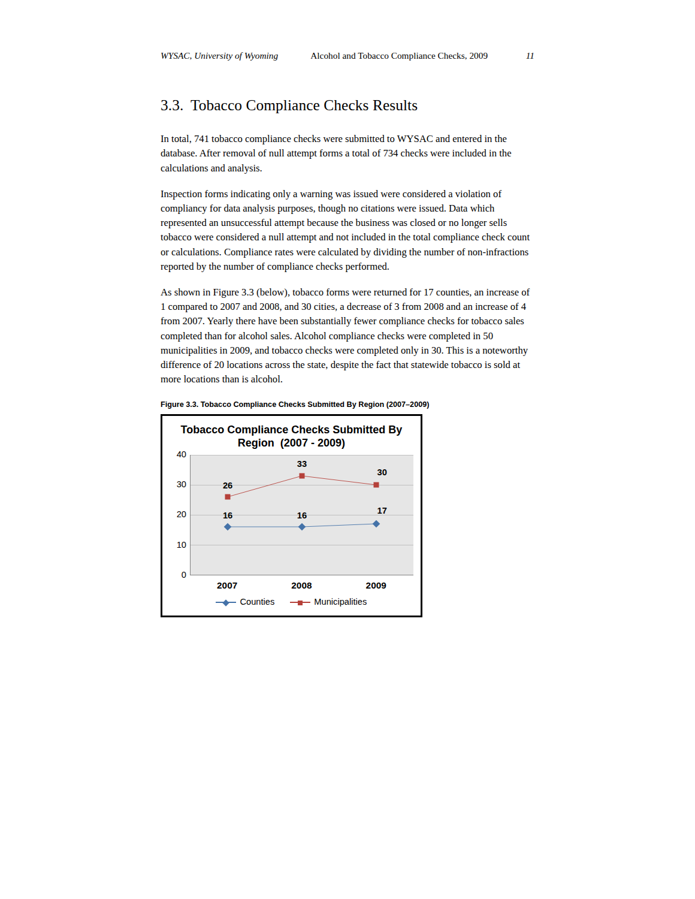WYSAC, University of Wyoming
Alcohol and Tobacco Compliance Checks, 2009
11
3.3. Tobacco Compliance Checks Results
In total, 741 tobacco compliance checks were submitted to WYSAC and entered in the database. After removal of null attempt forms a total of 734 checks were included in the calculations and analysis.
Inspection forms indicating only a warning was issued were considered a violation of compliancy for data analysis purposes, though no citations were issued. Data which represented an unsuccessful attempt because the business was closed or no longer sells tobacco were considered a null attempt and not included in the total compliance check count or calculations. Compliance rates were calculated by dividing the number of non-infractions reported by the number of compliance checks performed.
As shown in Figure 3.3 (below), tobacco forms were returned for 17 counties, an increase of 1 compared to 2007 and 2008, and 30 cities, a decrease of 3 from 2008 and an increase of 4 from 2007. Yearly there have been substantially fewer compliance checks for tobacco sales completed than for alcohol sales. Alcohol compliance checks were completed in 50 municipalities in 2009, and tobacco checks were completed only in 30. This is a noteworthy difference of 20 locations across the state, despite the fact that statewide tobacco is sold at more locations than is alcohol.
Figure 3.3. Tobacco Compliance Checks Submitted By Region (2007–2009)
Tobacco Compliance Checks Submitted By
Region (2007 - 2009)
40 30 20 10 0
26
33
30
16
16
17
2007
2008
2009
Counties
Municipalities